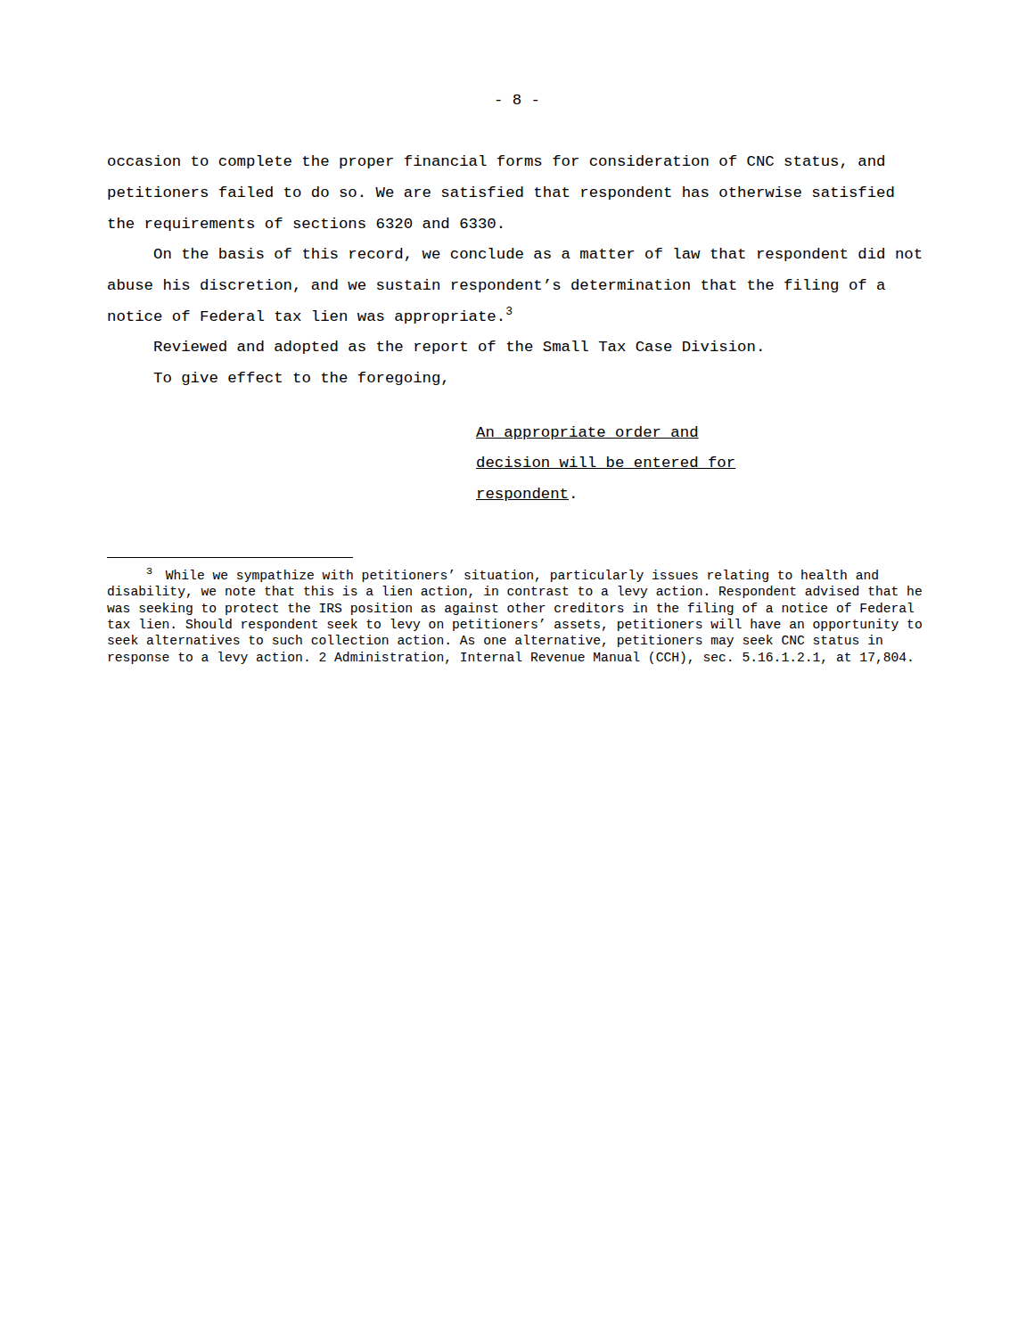- 8 -
occasion to complete the proper financial forms for consideration of CNC status, and petitioners failed to do so. We are satisfied that respondent has otherwise satisfied the requirements of sections 6320 and 6330.
On the basis of this record, we conclude as a matter of law that respondent did not abuse his discretion, and we sustain respondent’s determination that the filing of a notice of Federal tax lien was appropriate.3
Reviewed and adopted as the report of the Small Tax Case Division.
To give effect to the foregoing,
An appropriate order and
decision will be entered for
respondent.
3 While we sympathize with petitioners’ situation, particularly issues relating to health and disability, we note that this is a lien action, in contrast to a levy action. Respondent advised that he was seeking to protect the IRS position as against other creditors in the filing of a notice of Federal tax lien. Should respondent seek to levy on petitioners’ assets, petitioners will have an opportunity to seek alternatives to such collection action. As one alternative, petitioners may seek CNC status in response to a levy action. 2 Administration, Internal Revenue Manual (CCH), sec. 5.16.1.2.1, at 17,804.